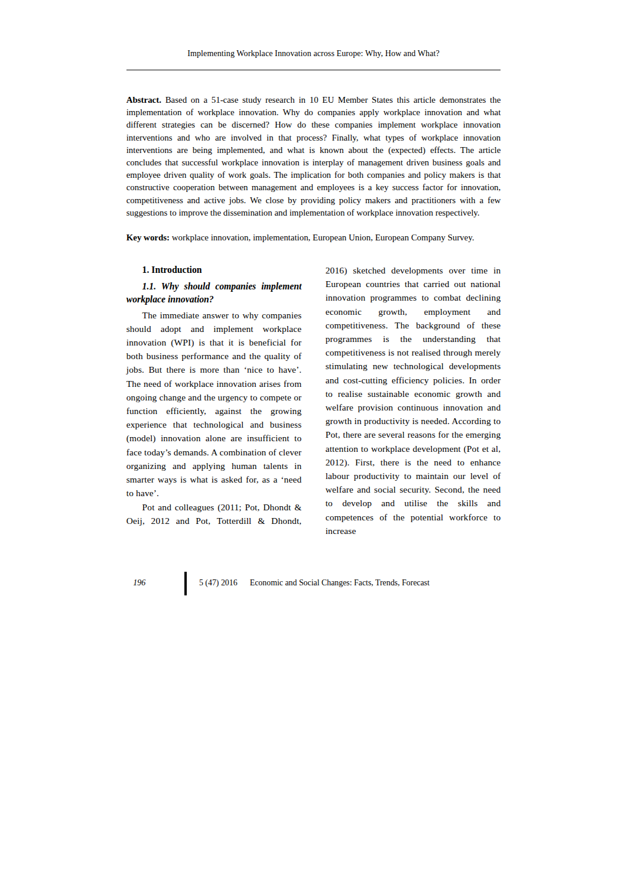Implementing Workplace Innovation across Europe: Why, How and What?
Abstract. Based on a 51-case study research in 10 EU Member States this article demonstrates the implementation of workplace innovation. Why do companies apply workplace innovation and what different strategies can be discerned? How do these companies implement workplace innovation interventions and who are involved in that process? Finally, what types of workplace innovation interventions are being implemented, and what is known about the (expected) effects. The article concludes that successful workplace innovation is interplay of management driven business goals and employee driven quality of work goals. The implication for both companies and policy makers is that constructive cooperation between management and employees is a key success factor for innovation, competitiveness and active jobs. We close by providing policy makers and practitioners with a few suggestions to improve the dissemination and implementation of workplace innovation respectively.
Key words: workplace innovation, implementation, European Union, European Company Survey.
1. Introduction
1.1. Why should companies implement workplace innovation?
The immediate answer to why companies should adopt and implement workplace innovation (WPI) is that it is beneficial for both business performance and the quality of jobs. But there is more than ‘nice to have’. The need of workplace innovation arises from ongoing change and the urgency to compete or function efficiently, against the growing experience that technological and business (model) innovation alone are insufficient to face today’s demands. A combination of clever organizing and applying human talents in smarter ways is what is asked for, as a ‘need to have’.
Pot and colleagues (2011; Pot, Dhondt & Oeij, 2012 and Pot, Totterdill & Dhondt, 2016) sketched developments over time in European countries that carried out national innovation programmes to combat declining economic growth, employment and competitiveness. The background of these programmes is the understanding that competitiveness is not realised through merely stimulating new technological developments and cost-cutting efficiency policies. In order to realise sustainable economic growth and welfare provision continuous innovation and growth in productivity is needed. According to Pot, there are several reasons for the emerging attention to workplace development (Pot et al, 2012). First, there is the need to enhance labour productivity to maintain our level of welfare and social security. Second, the need to develop and utilise the skills and competences of the potential workforce to increase
196
5 (47) 2016 Economic and Social Changes: Facts, Trends, Forecast